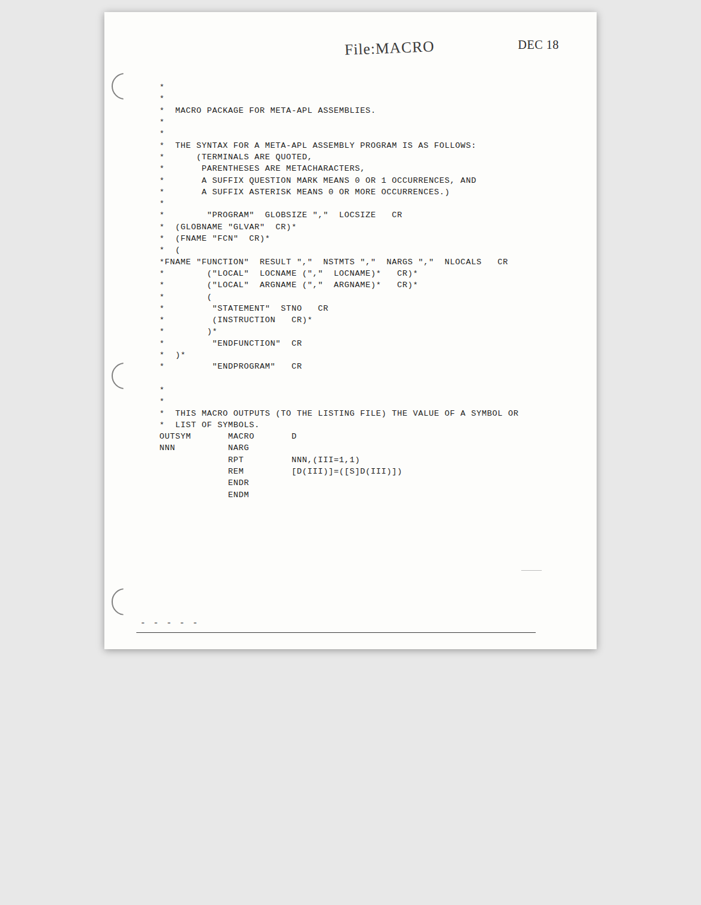File:MACRO
DEC 18
*
*
*  MACRO PACKAGE FOR META-APL ASSEMBLIES.
*
*
*  THE SYNTAX FOR A META-APL ASSEMBLY PROGRAM IS AS FOLLOWS:
*      (TERMINALS ARE QUOTED,
*       PARENTHESES ARE METACHARACTERS,
*       A SUFFIX QUESTION MARK MEANS 0 OR 1 OCCURRENCES, AND
*       A SUFFIX ASTERISK MEANS 0 OR MORE OCCURRENCES.)
*
*        "PROGRAM"  GLOBSIZE ","  LOCSIZE   CR
*  (GLOBNAME "GLVAR"  CR)*
*  (FNAME "FCN"  CR)*
*  (
*FNAME "FUNCTION"  RESULT ","  NSTMTS ","  NARGS ","  NLOCALS   CR
*        ("LOCAL"  LOCNAME (","  LOCNAME)*   CR)*
*        ("LOCAL"  ARGNAME (","  ARGNAME)*   CR)*
*        (
*         "STATEMENT"  STNO   CR
*         (INSTRUCTION   CR)*
*        )*
*         "ENDFUNCTION"  CR
*  )*
*         "ENDPROGRAM"   CR

*
*
*  THIS MACRO OUTPUTS (TO THE LISTING FILE) THE VALUE OF A SYMBOL OR
*  LIST OF SYMBOLS.
OUTSYM       MACRO       D
NNN          NARG
             RPT         NNN,(III=1,1)
             REM         [D(III)]=([S]D(III)])
             ENDR
             ENDM
- - - - -